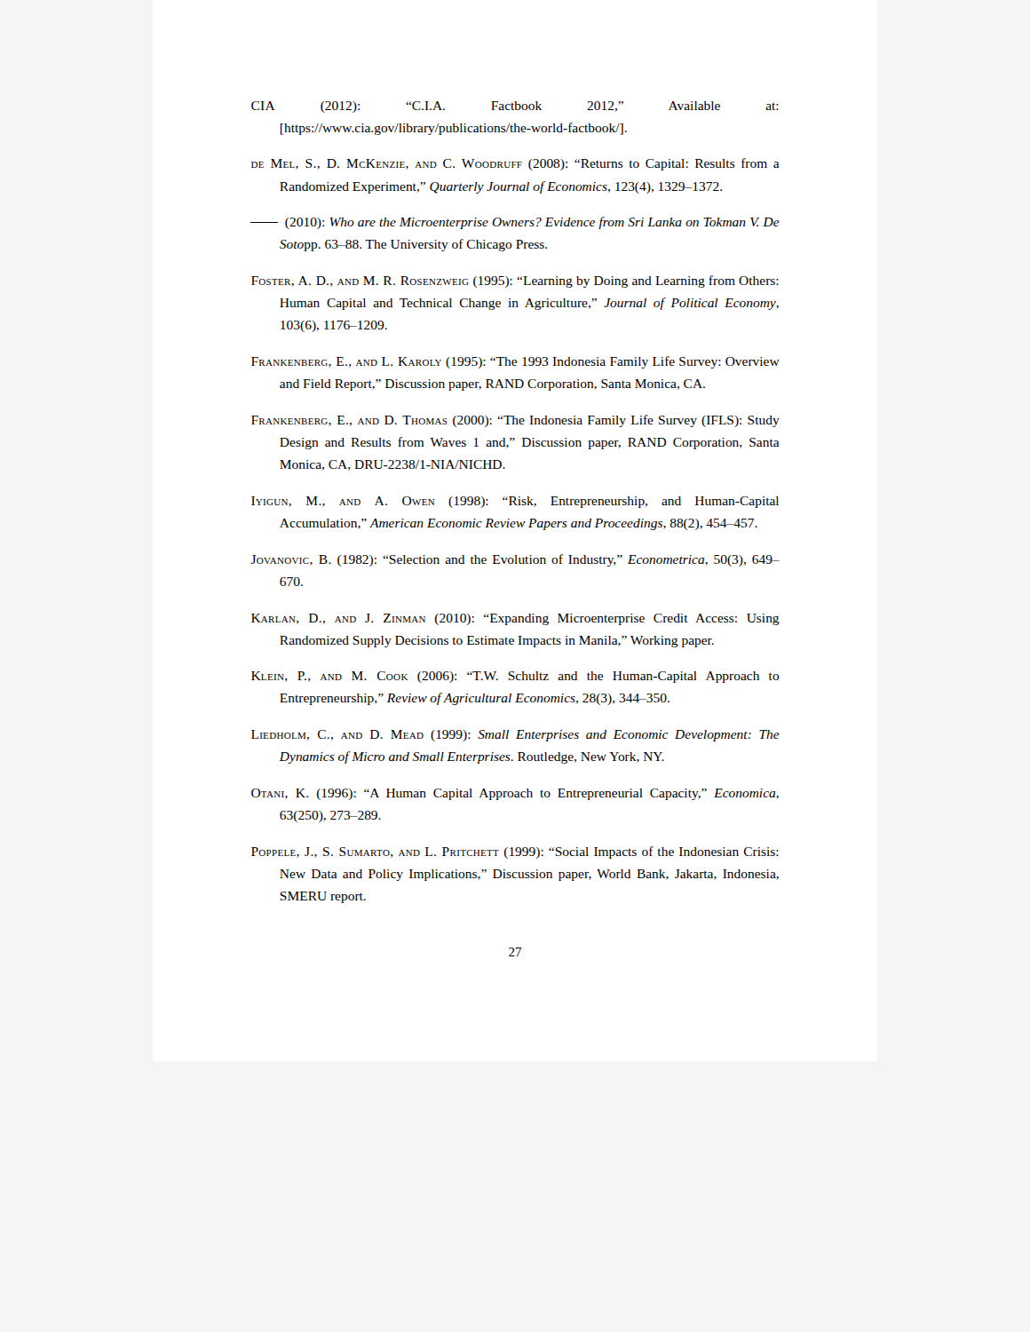CIA (2012): “C.I.A. Factbook 2012,” Available at: [https://www.cia.gov/library/publications/the-world-factbook/].
de Mel, S., D. McKenzie, and C. Woodruff (2008): “Returns to Capital: Results from a Randomized Experiment,” Quarterly Journal of Economics, 123(4), 1329–1372.
(2010): Who are the Microenterprise Owners? Evidence from Sri Lanka on Tokman V. De Sotopp. 63–88. The University of Chicago Press.
Foster, A. D., and M. R. Rosenzweig (1995): “Learning by Doing and Learning from Others: Human Capital and Technical Change in Agriculture,” Journal of Political Economy, 103(6), 1176–1209.
Frankenberg, E., and L. Karoly (1995): “The 1993 Indonesia Family Life Survey: Overview and Field Report,” Discussion paper, RAND Corporation, Santa Monica, CA.
Frankenberg, E., and D. Thomas (2000): “The Indonesia Family Life Survey (IFLS): Study Design and Results from Waves 1 and,” Discussion paper, RAND Corporation, Santa Monica, CA, DRU-2238/1-NIA/NICHD.
Iyigun, M., and A. Owen (1998): “Risk, Entrepreneurship, and Human-Capital Accumulation,” American Economic Review Papers and Proceedings, 88(2), 454–457.
Jovanovic, B. (1982): “Selection and the Evolution of Industry,” Econometrica, 50(3), 649–670.
Karlan, D., and J. Zinman (2010): “Expanding Microenterprise Credit Access: Using Randomized Supply Decisions to Estimate Impacts in Manila,” Working paper.
Klein, P., and M. Cook (2006): “T.W. Schultz and the Human-Capital Approach to Entrepreneurship,” Review of Agricultural Economics, 28(3), 344–350.
Liedholm, C., and D. Mead (1999): Small Enterprises and Economic Development: The Dynamics of Micro and Small Enterprises. Routledge, New York, NY.
Otani, K. (1996): “A Human Capital Approach to Entrepreneurial Capacity,” Economica, 63(250), 273–289.
Poppele, J., S. Sumarto, and L. Pritchett (1999): “Social Impacts of the Indonesian Crisis: New Data and Policy Implications,” Discussion paper, World Bank, Jakarta, Indonesia, SMERU report.
27